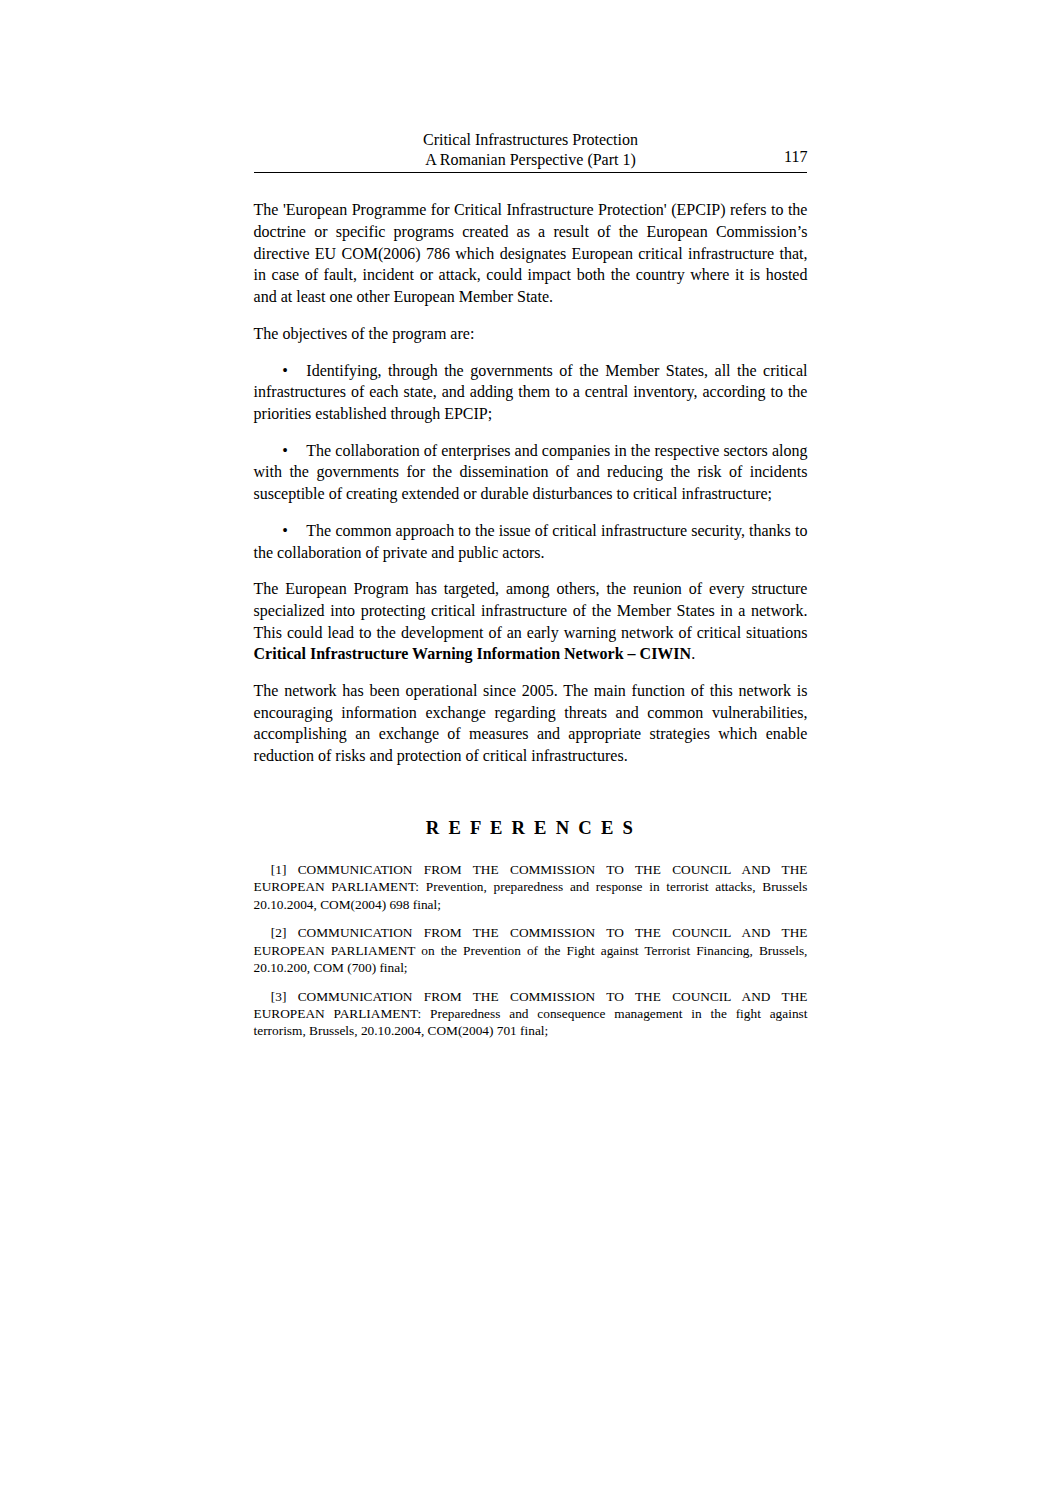Critical Infrastructures Protection A Romanian Perspective (Part 1)
117
The 'European Programme for Critical Infrastructure Protection' (EPCIP) refers to the doctrine or specific programs created as a result of the European Commission’s directive EU COM(2006) 786 which designates European critical infrastructure that, in case of fault, incident or attack, could impact both the country where it is hosted and at least one other European Member State.
The objectives of the program are:
•Identifying, through the governments of the Member States, all the critical infrastructures of each state, and adding them to a central inventory, according to the priorities established through EPCIP;
•The collaboration of enterprises and companies in the respective sectors along with the governments for the dissemination of and reducing the risk of incidents susceptible of creating extended or durable disturbances to critical infrastructure;
•The common approach to the issue of critical infrastructure security, thanks to the collaboration of private and public actors.
The European Program has targeted, among others, the reunion of every structure specialized into protecting critical infrastructure of the Member States in a network. This could lead to the development of an early warning network of critical situations Critical Infrastructure Warning Information Network – CIWIN.
The network has been operational since 2005. The main function of this network is encouraging information exchange regarding threats and common vulnerabilities, accomplishing an exchange of measures and appropriate strategies which enable reduction of risks and protection of critical infrastructures.
R E F E R E N C E S
[1] COMMUNICATION FROM THE COMMISSION TO THE COUNCIL AND THE EUROPEAN PARLIAMENT: Prevention, preparedness and response in terrorist attacks, Brussels 20.10.2004, COM(2004) 698 final;
[2] COMMUNICATION FROM THE COMMISSION TO THE COUNCIL AND THE EUROPEAN PARLIAMENT on the Prevention of the Fight against Terrorist Financing, Brussels, 20.10.200, COM (700) final;
[3] COMMUNICATION FROM THE COMMISSION TO THE COUNCIL AND THE EUROPEAN PARLIAMENT: Preparedness and consequence management in the fight against terrorism, Brussels, 20.10.2004, COM(2004) 701 final;